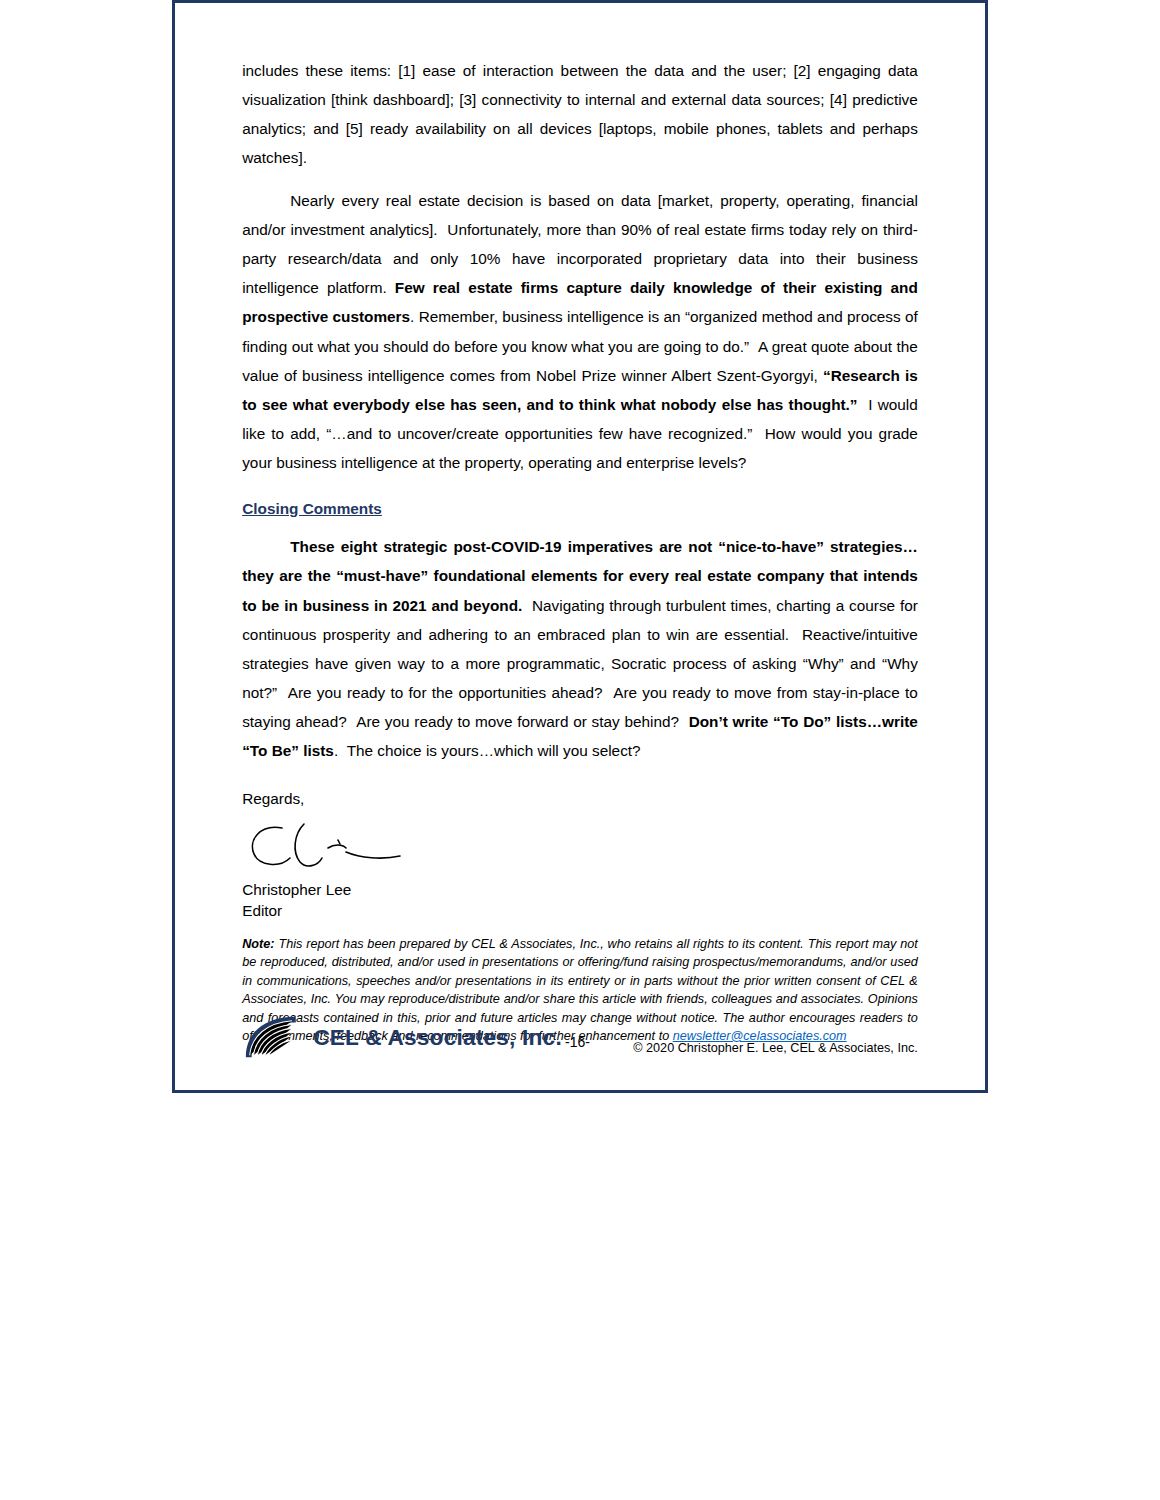includes these items: [1] ease of interaction between the data and the user; [2] engaging data visualization [think dashboard]; [3] connectivity to internal and external data sources; [4] predictive analytics; and [5] ready availability on all devices [laptops, mobile phones, tablets and perhaps watches].
Nearly every real estate decision is based on data [market, property, operating, financial and/or investment analytics]. Unfortunately, more than 90% of real estate firms today rely on third-party research/data and only 10% have incorporated proprietary data into their business intelligence platform. Few real estate firms capture daily knowledge of their existing and prospective customers. Remember, business intelligence is an “organized method and process of finding out what you should do before you know what you are going to do.” A great quote about the value of business intelligence comes from Nobel Prize winner Albert Szent-Gyorgyi, “Research is to see what everybody else has seen, and to think what nobody else has thought.” I would like to add, “…and to uncover/create opportunities few have recognized.” How would you grade your business intelligence at the property, operating and enterprise levels?
Closing Comments
These eight strategic post-COVID-19 imperatives are not “nice-to-have” strategies…they are the “must-have” foundational elements for every real estate company that intends to be in business in 2021 and beyond. Navigating through turbulent times, charting a course for continuous prosperity and adhering to an embraced plan to win are essential. Reactive/intuitive strategies have given way to a more programmatic, Socratic process of asking “Why” and “Why not?” Are you ready to for the opportunities ahead? Are you ready to move from stay-in-place to staying ahead? Are you ready to move forward or stay behind? Don’t write “To Do” lists…write “To Be” lists. The choice is yours…which will you select?
Regards,
Christopher Lee
Editor
Note: This report has been prepared by CEL & Associates, Inc., who retains all rights to its content. This report may not be reproduced, distributed, and/or used in presentations or offering/fund raising prospectus/memorandums, and/or used in communications, speeches and/or presentations in its entirety or in parts without the prior written consent of CEL & Associates, Inc. You may reproduce/distribute and/or share this article with friends, colleagues and associates. Opinions and forecasts contained in this, prior and future articles may change without notice. The author encourages readers to offer comments, feedback and recommendations for further enhancement to newsletter@celassociates.com
CEL & Associates, Inc.
-16- © 2020 Christopher E. Lee, CEL & Associates, Inc.